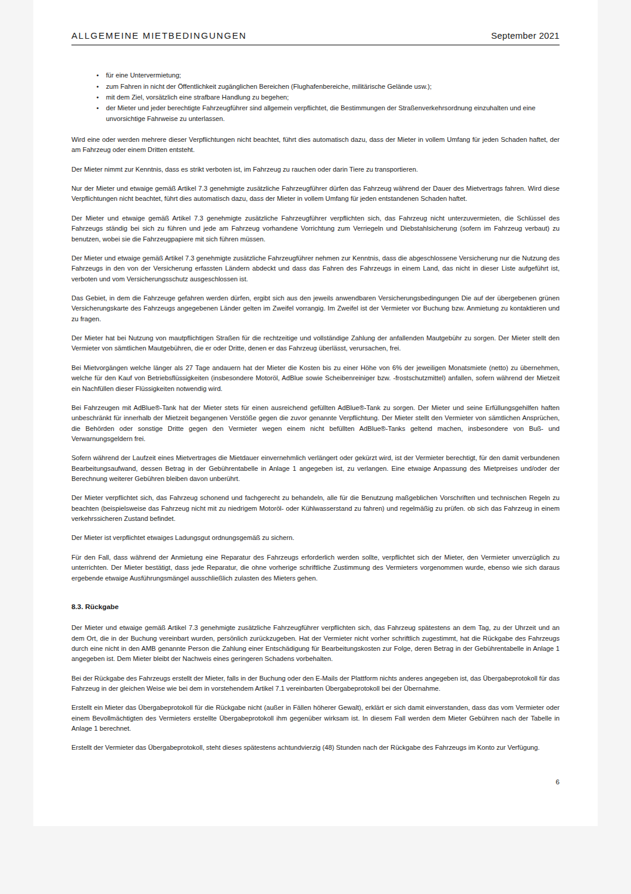ALLGEMEINE MIETBEDINGUNGEN September 2021
für eine Untervermietung;
zum Fahren in nicht der Öffentlichkeit zugänglichen Bereichen (Flughafenbereiche, militärische Gelände usw.);
mit dem Ziel, vorsätzlich eine strafbare Handlung zu begehen;
der Mieter und jeder berechtigte Fahrzeugführer sind allgemein verpflichtet, die Bestimmungen der Straßenverkehrsordnung einzuhalten und eine unvorsichtige Fahrweise zu unterlassen.
Wird eine oder werden mehrere dieser Verpflichtungen nicht beachtet, führt dies automatisch dazu, dass der Mieter in vollem Umfang für jeden Schaden haftet, der am Fahrzeug oder einem Dritten entsteht.
Der Mieter nimmt zur Kenntnis, dass es strikt verboten ist, im Fahrzeug zu rauchen oder darin Tiere zu transportieren.
Nur der Mieter und etwaige gemäß Artikel 7.3 genehmigte zusätzliche Fahrzeugführer dürfen das Fahrzeug während der Dauer des Mietvertrags fahren. Wird diese Verpflichtungen nicht beachtet, führt dies automatisch dazu, dass der Mieter in vollem Umfang für jeden entstandenen Schaden haftet.
Der Mieter und etwaige gemäß Artikel 7.3 genehmigte zusätzliche Fahrzeugführer verpflichten sich, das Fahrzeug nicht unterzuvermieten, die Schlüssel des Fahrzeugs ständig bei sich zu führen und jede am Fahrzeug vorhandene Vorrichtung zum Verriegeln und Diebstahlsicherung (sofern im Fahrzeug verbaut) zu benutzen, wobei sie die Fahrzeugpapiere mit sich führen müssen.
Der Mieter und etwaige gemäß Artikel 7.3 genehmigte zusätzliche Fahrzeugführer nehmen zur Kenntnis, dass die abgeschlossene Versicherung nur die Nutzung des Fahrzeugs in den von der Versicherung erfassten Ländern abdeckt und dass das Fahren des Fahrzeugs in einem Land, das nicht in dieser Liste aufgeführt ist, verboten und vom Versicherungsschutz ausgeschlossen ist.
Das Gebiet, in dem die Fahrzeuge gefahren werden dürfen, ergibt sich aus den jeweils anwendbaren Versicherungsbedingungen Die auf der übergebenen grünen Versicherungskarte des Fahrzeugs angegebenen Länder gelten im Zweifel vorrangig. Im Zweifel ist der Vermieter vor Buchung bzw. Anmietung zu kontaktieren und zu fragen.
Der Mieter hat bei Nutzung von mautpflichtigen Straßen für die rechtzeitige und vollständige Zahlung der anfallenden Mautgebühr zu sorgen. Der Mieter stellt den Vermieter von sämtlichen Mautgebühren, die er oder Dritte, denen er das Fahrzeug überlässt, verursachen, frei.
Bei Mietvorgängen welche länger als 27 Tage andauern hat der Mieter die Kosten bis zu einer Höhe von 6% der jeweiligen Monatsmiete (netto) zu übernehmen, welche für den Kauf von Betriebsflüssigkeiten (insbesondere Motoröl, AdBlue sowie Scheibenreiniger bzw. -frostschutzmittel) anfallen, sofern während der Mietzeit ein Nachfüllen dieser Flüssigkeiten notwendig wird.
Bei Fahrzeugen mit AdBlue®-Tank hat der Mieter stets für einen ausreichend gefüllten AdBlue®-Tank zu sorgen. Der Mieter und seine Erfüllungsgehilfen haften unbeschränkt für innerhalb der Mietzeit begangenen Verstöße gegen die zuvor genannte Verpflichtung. Der Mieter stellt den Vermieter von sämtlichen Ansprüchen, die Behörden oder sonstige Dritte gegen den Vermieter wegen einem nicht befüllten AdBlue®-Tanks geltend machen, insbesondere von Buß- und Verwarnungsgeldern frei.
Sofern während der Laufzeit eines Mietvertrages die Mietdauer einvernehmlich verlängert oder gekürzt wird, ist der Vermieter berechtigt, für den damit verbundenen Bearbeitungsaufwand, dessen Betrag in der Gebührentabelle in Anlage 1 angegeben ist, zu verlangen. Eine etwaige Anpassung des Mietpreises und/oder der Berechnung weiterer Gebühren bleiben davon unberührt.
Der Mieter verpflichtet sich, das Fahrzeug schonend und fachgerecht zu behandeln, alle für die Benutzung maßgeblichen Vorschriften und technischen Regeln zu beachten (beispielsweise das Fahrzeug nicht mit zu niedrigem Motoröl- oder Kühlwasserstand zu fahren) und regelmäßig zu prüfen. ob sich das Fahrzeug in einem verkehrssicheren Zustand befindet.
Der Mieter ist verpflichtet etwaiges Ladungsgut ordnungsgemäß zu sichern.
Für den Fall, dass während der Anmietung eine Reparatur des Fahrzeugs erforderlich werden sollte, verpflichtet sich der Mieter, den Vermieter unverzüglich zu unterrichten. Der Mieter bestätigt, dass jede Reparatur, die ohne vorherige schriftliche Zustimmung des Vermieters vorgenommen wurde, ebenso wie sich daraus ergebende etwaige Ausführungsmängel ausschließlich zulasten des Mieters gehen.
8.3. Rückgabe
Der Mieter und etwaige gemäß Artikel 7.3 genehmigte zusätzliche Fahrzeugführer verpflichten sich, das Fahrzeug spätestens an dem Tag, zu der Uhrzeit und an dem Ort, die in der Buchung vereinbart wurden, persönlich zurückzugeben. Hat der Vermieter nicht vorher schriftlich zugestimmt, hat die Rückgabe des Fahrzeugs durch eine nicht in den AMB genannte Person die Zahlung einer Entschädigung für Bearbeitungskosten zur Folge, deren Betrag in der Gebührentabelle in Anlage 1 angegeben ist. Dem Mieter bleibt der Nachweis eines geringeren Schadens vorbehalten.
Bei der Rückgabe des Fahrzeugs erstellt der Mieter, falls in der Buchung oder den E-Mails der Plattform nichts anderes angegeben ist, das Übergabeprotokoll für das Fahrzeug in der gleichen Weise wie bei dem in vorstehendem Artikel 7.1 vereinbarten Übergabeprotokoll bei der Übernahme.
Erstellt ein Mieter das Übergabeprotokoll für die Rückgabe nicht (außer in Fällen höherer Gewalt), erklärt er sich damit einverstanden, dass das vom Vermieter oder einem Bevollmächtigten des Vermieters erstellte Übergabeprotokoll ihm gegenüber wirksam ist. In diesem Fall werden dem Mieter Gebühren nach der Tabelle in Anlage 1 berechnet.
Erstellt der Vermieter das Übergabeprotokoll, steht dieses spätestens achtundvierzig (48) Stunden nach der Rückgabe des Fahrzeugs im Konto zur Verfügung.
6